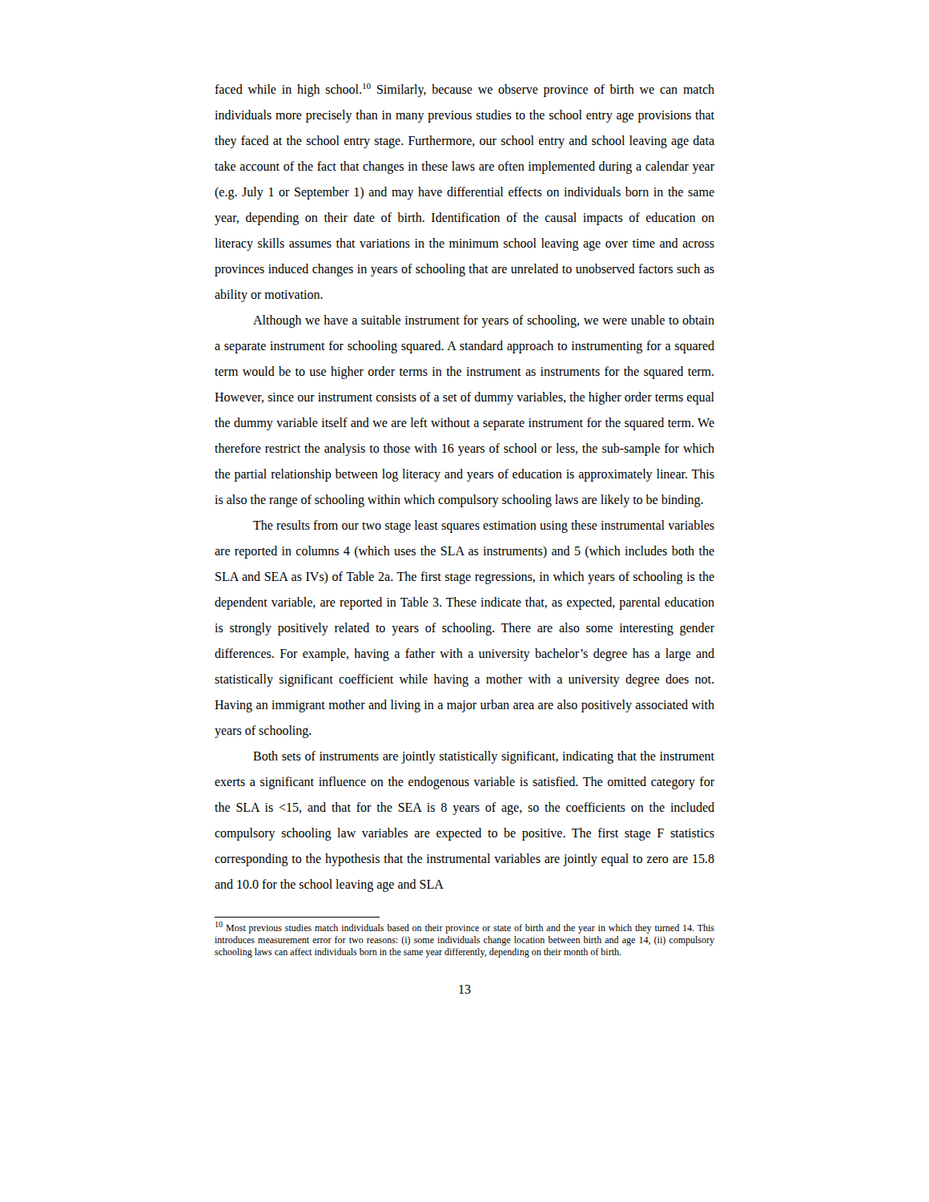faced while in high school.10 Similarly, because we observe province of birth we can match individuals more precisely than in many previous studies to the school entry age provisions that they faced at the school entry stage. Furthermore, our school entry and school leaving age data take account of the fact that changes in these laws are often implemented during a calendar year (e.g. July 1 or September 1) and may have differential effects on individuals born in the same year, depending on their date of birth. Identification of the causal impacts of education on literacy skills assumes that variations in the minimum school leaving age over time and across provinces induced changes in years of schooling that are unrelated to unobserved factors such as ability or motivation.
Although we have a suitable instrument for years of schooling, we were unable to obtain a separate instrument for schooling squared. A standard approach to instrumenting for a squared term would be to use higher order terms in the instrument as instruments for the squared term. However, since our instrument consists of a set of dummy variables, the higher order terms equal the dummy variable itself and we are left without a separate instrument for the squared term. We therefore restrict the analysis to those with 16 years of school or less, the sub-sample for which the partial relationship between log literacy and years of education is approximately linear. This is also the range of schooling within which compulsory schooling laws are likely to be binding.
The results from our two stage least squares estimation using these instrumental variables are reported in columns 4 (which uses the SLA as instruments) and 5 (which includes both the SLA and SEA as IVs) of Table 2a. The first stage regressions, in which years of schooling is the dependent variable, are reported in Table 3. These indicate that, as expected, parental education is strongly positively related to years of schooling. There are also some interesting gender differences. For example, having a father with a university bachelor’s degree has a large and statistically significant coefficient while having a mother with a university degree does not. Having an immigrant mother and living in a major urban area are also positively associated with years of schooling.
Both sets of instruments are jointly statistically significant, indicating that the instrument exerts a significant influence on the endogenous variable is satisfied. The omitted category for the SLA is <15, and that for the SEA is 8 years of age, so the coefficients on the included compulsory schooling law variables are expected to be positive. The first stage F statistics corresponding to the hypothesis that the instrumental variables are jointly equal to zero are 15.8 and 10.0 for the school leaving age and SLA
10 Most previous studies match individuals based on their province or state of birth and the year in which they turned 14. This introduces measurement error for two reasons: (i) some individuals change location between birth and age 14, (ii) compulsory schooling laws can affect individuals born in the same year differently, depending on their month of birth.
13